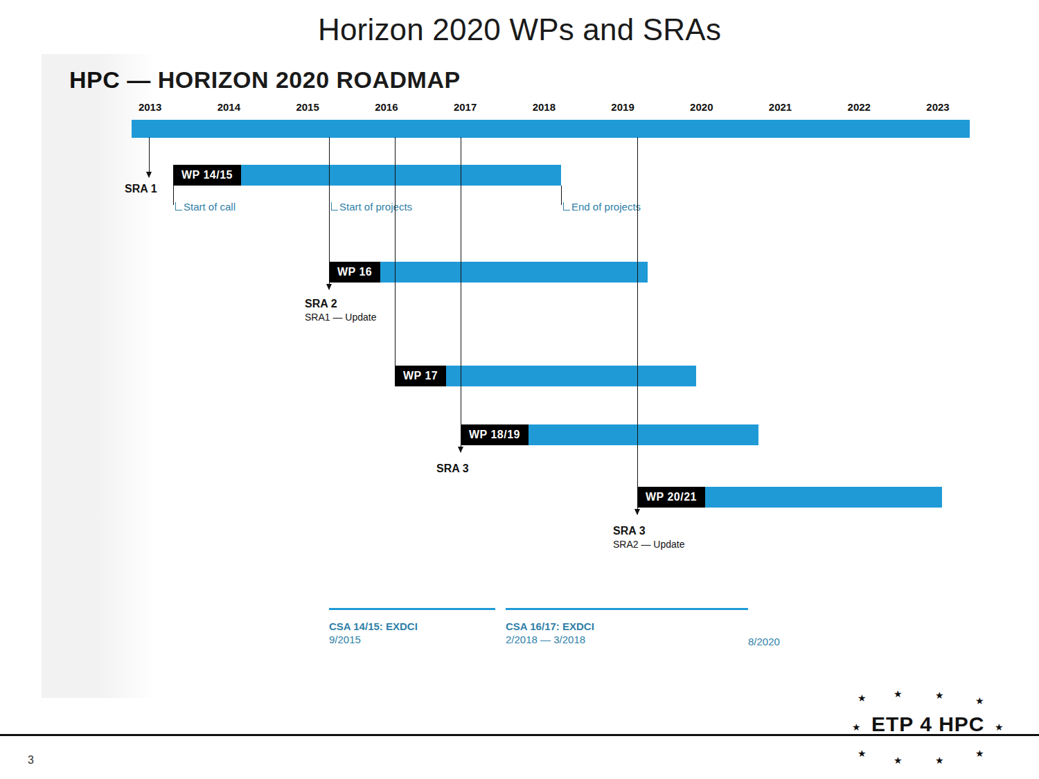Horizon 2020 WPs and SRAs
HPC — HORIZON 2020 ROADMAP
2013 2014 2015 2016 2017 2018 2019 2020 2021 2022 2023
WP 14/15
SRA 1
Start of call
Start of projects
End of projects
WP 16
SRA 2SRA1 — Update
WP 17
WP 18/19
SRA 3
WP 20/21
SRA 3SRA2 — Update
CSA 14/15: EXDCI9/2015
CSA 16/17: EXDCI2/2018 — 3/2018
8/2020
3
ETP 4 HPC
★ ★ ★ ★ ★ ★ ★ ★ ★ ★